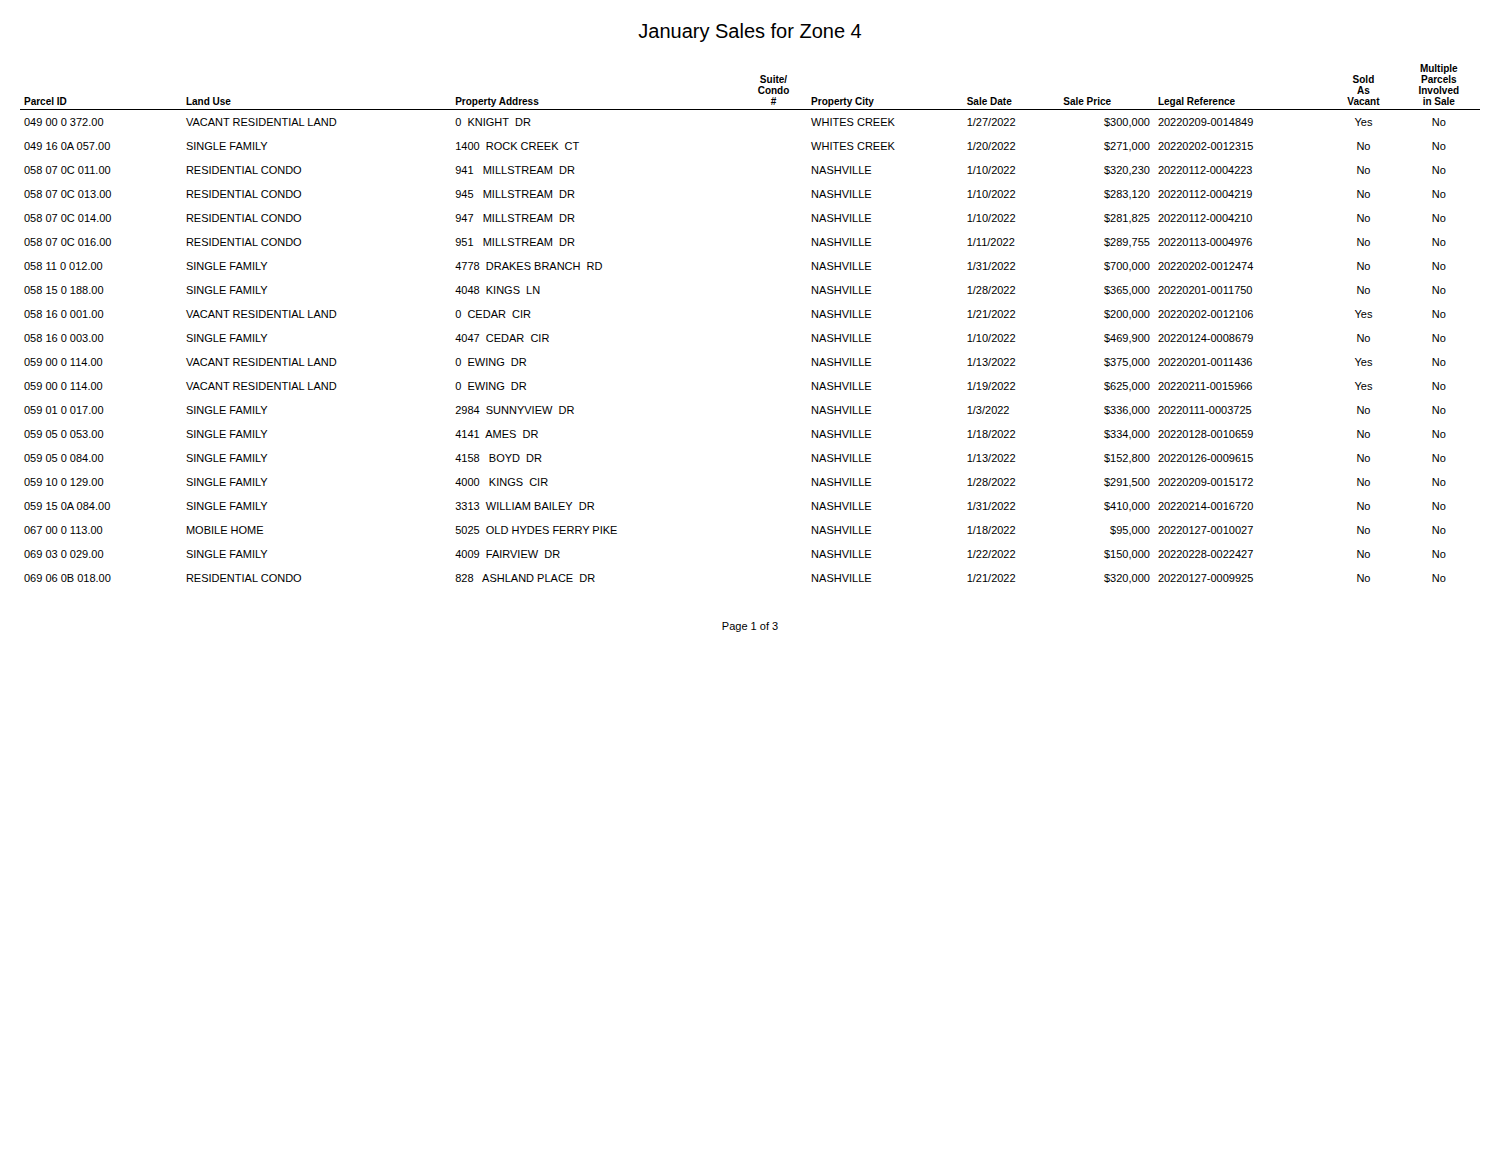January Sales for Zone 4
| Parcel ID | Land Use | Property Address | Suite/ Condo # | Property City | Sale Date | Sale Price | Legal Reference | Sold As Vacant | Multiple Parcels Involved in Sale |
| --- | --- | --- | --- | --- | --- | --- | --- | --- | --- |
| 049 00 0 372.00 | VACANT RESIDENTIAL LAND | 0 KNIGHT DR | | WHITES CREEK | 1/27/2022 | $300,000 | 20220209-0014849 | Yes | No |
| 049 16 0A 057.00 | SINGLE FAMILY | 1400 ROCK CREEK CT | | WHITES CREEK | 1/20/2022 | $271,000 | 20220202-0012315 | No | No |
| 058 07 0C 011.00 | RESIDENTIAL CONDO | 941 MILLSTREAM DR | | NASHVILLE | 1/10/2022 | $320,230 | 20220112-0004223 | No | No |
| 058 07 0C 013.00 | RESIDENTIAL CONDO | 945 MILLSTREAM DR | | NASHVILLE | 1/10/2022 | $283,120 | 20220112-0004219 | No | No |
| 058 07 0C 014.00 | RESIDENTIAL CONDO | 947 MILLSTREAM DR | | NASHVILLE | 1/10/2022 | $281,825 | 20220112-0004210 | No | No |
| 058 07 0C 016.00 | RESIDENTIAL CONDO | 951 MILLSTREAM DR | | NASHVILLE | 1/11/2022 | $289,755 | 20220113-0004976 | No | No |
| 058 11 0 012.00 | SINGLE FAMILY | 4778 DRAKES BRANCH RD | | NASHVILLE | 1/31/2022 | $700,000 | 20220202-0012474 | No | No |
| 058 15 0 188.00 | SINGLE FAMILY | 4048 KINGS LN | | NASHVILLE | 1/28/2022 | $365,000 | 20220201-0011750 | No | No |
| 058 16 0 001.00 | VACANT RESIDENTIAL LAND | 0 CEDAR CIR | | NASHVILLE | 1/21/2022 | $200,000 | 20220202-0012106 | Yes | No |
| 058 16 0 003.00 | SINGLE FAMILY | 4047 CEDAR CIR | | NASHVILLE | 1/10/2022 | $469,900 | 20220124-0008679 | No | No |
| 059 00 0 114.00 | VACANT RESIDENTIAL LAND | 0 EWING DR | | NASHVILLE | 1/13/2022 | $375,000 | 20220201-0011436 | Yes | No |
| 059 00 0 114.00 | VACANT RESIDENTIAL LAND | 0 EWING DR | | NASHVILLE | 1/19/2022 | $625,000 | 20220211-0015966 | Yes | No |
| 059 01 0 017.00 | SINGLE FAMILY | 2984 SUNNYVIEW DR | | NASHVILLE | 1/3/2022 | $336,000 | 20220111-0003725 | No | No |
| 059 05 0 053.00 | SINGLE FAMILY | 4141 AMES DR | | NASHVILLE | 1/18/2022 | $334,000 | 20220128-0010659 | No | No |
| 059 05 0 084.00 | SINGLE FAMILY | 4158 BOYD DR | | NASHVILLE | 1/13/2022 | $152,800 | 20220126-0009615 | No | No |
| 059 10 0 129.00 | SINGLE FAMILY | 4000 KINGS CIR | | NASHVILLE | 1/28/2022 | $291,500 | 20220209-0015172 | No | No |
| 059 15 0A 084.00 | SINGLE FAMILY | 3313 WILLIAM BAILEY DR | | NASHVILLE | 1/31/2022 | $410,000 | 20220214-0016720 | No | No |
| 067 00 0 113.00 | MOBILE HOME | 5025 OLD HYDES FERRY PIKE | | NASHVILLE | 1/18/2022 | $95,000 | 20220127-0010027 | No | No |
| 069 03 0 029.00 | SINGLE FAMILY | 4009 FAIRVIEW DR | | NASHVILLE | 1/22/2022 | $150,000 | 20220228-0022427 | No | No |
| 069 06 0B 018.00 | RESIDENTIAL CONDO | 828 ASHLAND PLACE DR | | NASHVILLE | 1/21/2022 | $320,000 | 20220127-0009925 | No | No |
Page 1 of 3